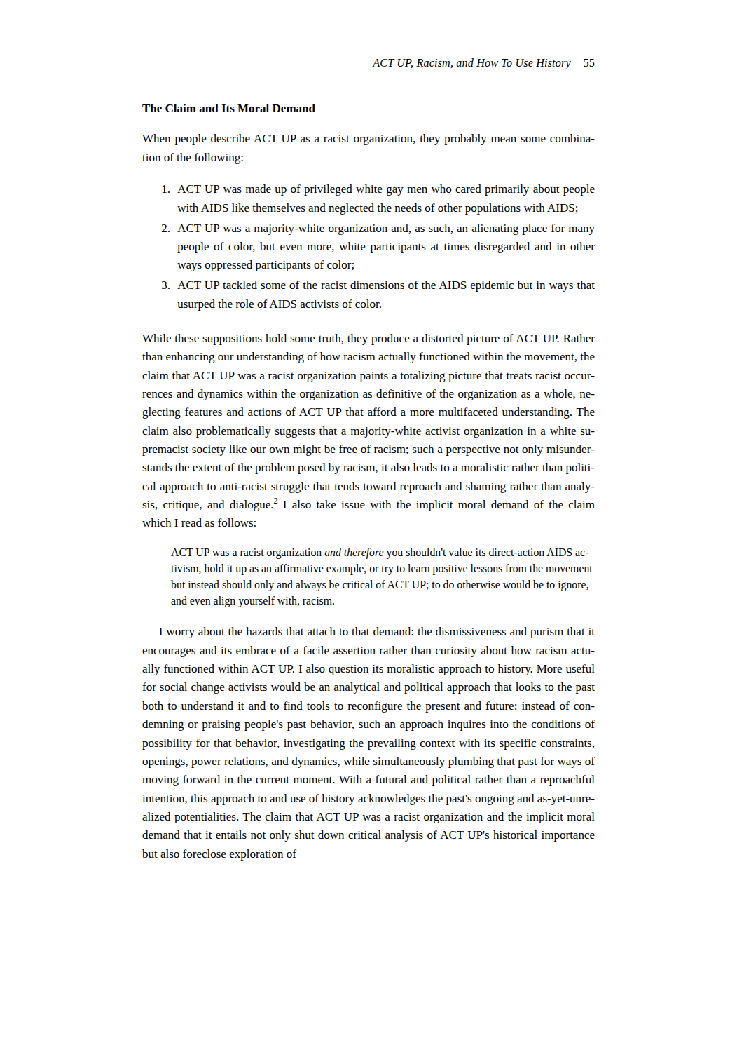ACT UP, Racism, and How To Use History55
The Claim and Its Moral Demand
When people describe ACT UP as a racist organization, they probably mean some combination of the following:
ACT UP was made up of privileged white gay men who cared primarily about people with AIDS like themselves and neglected the needs of other populations with AIDS;
ACT UP was a majority-white organization and, as such, an alienating place for many people of color, but even more, white participants at times disregarded and in other ways oppressed participants of color;
ACT UP tackled some of the racist dimensions of the AIDS epidemic but in ways that usurped the role of AIDS activists of color.
While these suppositions hold some truth, they produce a distorted picture of ACT UP. Rather than enhancing our understanding of how racism actually functioned within the movement, the claim that ACT UP was a racist organization paints a totalizing picture that treats racist occurrences and dynamics within the organization as definitive of the organization as a whole, neglecting features and actions of ACT UP that afford a more multifaceted understanding. The claim also problematically suggests that a majority-white activist organization in a white supremacist society like our own might be free of racism; such a perspective not only misunderstands the extent of the problem posed by racism, it also leads to a moralistic rather than political approach to anti-racist struggle that tends toward reproach and shaming rather than analysis, critique, and dialogue.2 I also take issue with the implicit moral demand of the claim which I read as follows:
ACT UP was a racist organization and therefore you shouldn't value its direct-action AIDS activism, hold it up as an affirmative example, or try to learn positive lessons from the movement but instead should only and always be critical of ACT UP; to do otherwise would be to ignore, and even align yourself with, racism.
I worry about the hazards that attach to that demand: the dismissiveness and purism that it encourages and its embrace of a facile assertion rather than curiosity about how racism actually functioned within ACT UP. I also question its moralistic approach to history. More useful for social change activists would be an analytical and political approach that looks to the past both to understand it and to find tools to reconfigure the present and future: instead of condemning or praising people's past behavior, such an approach inquires into the conditions of possibility for that behavior, investigating the prevailing context with its specific constraints, openings, power relations, and dynamics, while simultaneously plumbing that past for ways of moving forward in the current moment. With a futural and political rather than a reproachful intention, this approach to and use of history acknowledges the past's ongoing and as-yet-unrealized potentialities. The claim that ACT UP was a racist organization and the implicit moral demand that it entails not only shut down critical analysis of ACT UP's historical importance but also foreclose exploration of